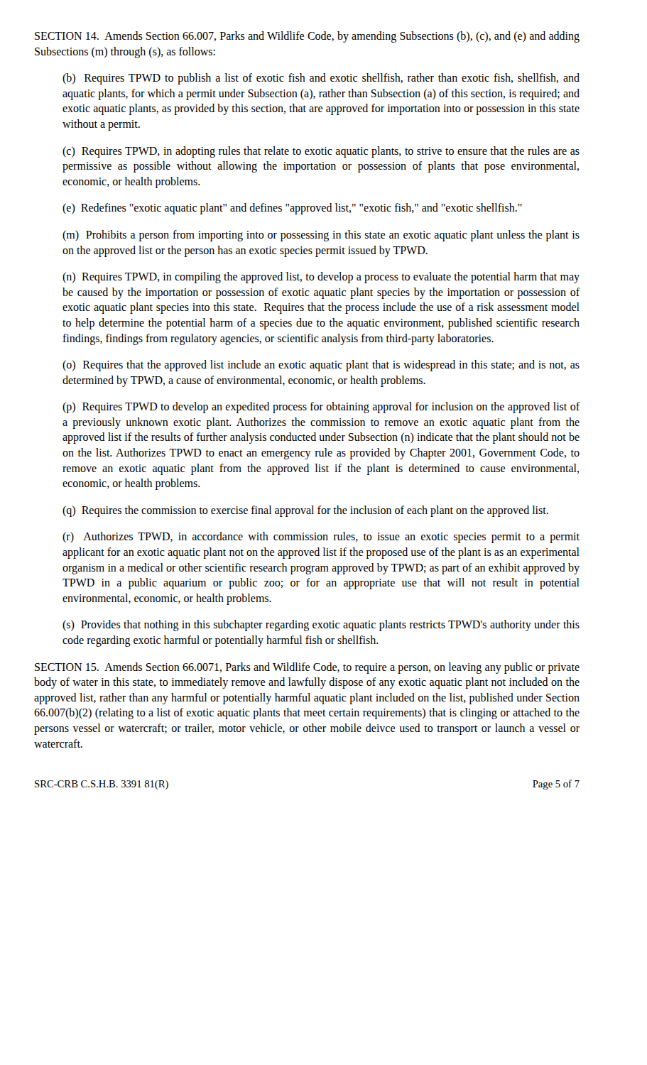SECTION 14. Amends Section 66.007, Parks and Wildlife Code, by amending Subsections (b), (c), and (e) and adding Subsections (m) through (s), as follows:
(b) Requires TPWD to publish a list of exotic fish and exotic shellfish, rather than exotic fish, shellfish, and aquatic plants, for which a permit under Subsection (a), rather than Subsection (a) of this section, is required; and exotic aquatic plants, as provided by this section, that are approved for importation into or possession in this state without a permit.
(c) Requires TPWD, in adopting rules that relate to exotic aquatic plants, to strive to ensure that the rules are as permissive as possible without allowing the importation or possession of plants that pose environmental, economic, or health problems.
(e) Redefines "exotic aquatic plant" and defines "approved list," "exotic fish," and "exotic shellfish."
(m) Prohibits a person from importing into or possessing in this state an exotic aquatic plant unless the plant is on the approved list or the person has an exotic species permit issued by TPWD.
(n) Requires TPWD, in compiling the approved list, to develop a process to evaluate the potential harm that may be caused by the importation or possession of exotic aquatic plant species by the importation or possession of exotic aquatic plant species into this state. Requires that the process include the use of a risk assessment model to help determine the potential harm of a species due to the aquatic environment, published scientific research findings, findings from regulatory agencies, or scientific analysis from third-party laboratories.
(o) Requires that the approved list include an exotic aquatic plant that is widespread in this state; and is not, as determined by TPWD, a cause of environmental, economic, or health problems.
(p) Requires TPWD to develop an expedited process for obtaining approval for inclusion on the approved list of a previously unknown exotic plant. Authorizes the commission to remove an exotic aquatic plant from the approved list if the results of further analysis conducted under Subsection (n) indicate that the plant should not be on the list. Authorizes TPWD to enact an emergency rule as provided by Chapter 2001, Government Code, to remove an exotic aquatic plant from the approved list if the plant is determined to cause environmental, economic, or health problems.
(q) Requires the commission to exercise final approval for the inclusion of each plant on the approved list.
(r) Authorizes TPWD, in accordance with commission rules, to issue an exotic species permit to a permit applicant for an exotic aquatic plant not on the approved list if the proposed use of the plant is as an experimental organism in a medical or other scientific research program approved by TPWD; as part of an exhibit approved by TPWD in a public aquarium or public zoo; or for an appropriate use that will not result in potential environmental, economic, or health problems.
(s) Provides that nothing in this subchapter regarding exotic aquatic plants restricts TPWD's authority under this code regarding exotic harmful or potentially harmful fish or shellfish.
SECTION 15. Amends Section 66.0071, Parks and Wildlife Code, to require a person, on leaving any public or private body of water in this state, to immediately remove and lawfully dispose of any exotic aquatic plant not included on the approved list, rather than any harmful or potentially harmful aquatic plant included on the list, published under Section 66.007(b)(2) (relating to a list of exotic aquatic plants that meet certain requirements) that is clinging or attached to the persons vessel or watercraft; or trailer, motor vehicle, or other mobile deivce used to transport or launch a vessel or watercraft.
SRC-CRB C.S.H.B. 3391 81(R)
Page 5 of 7